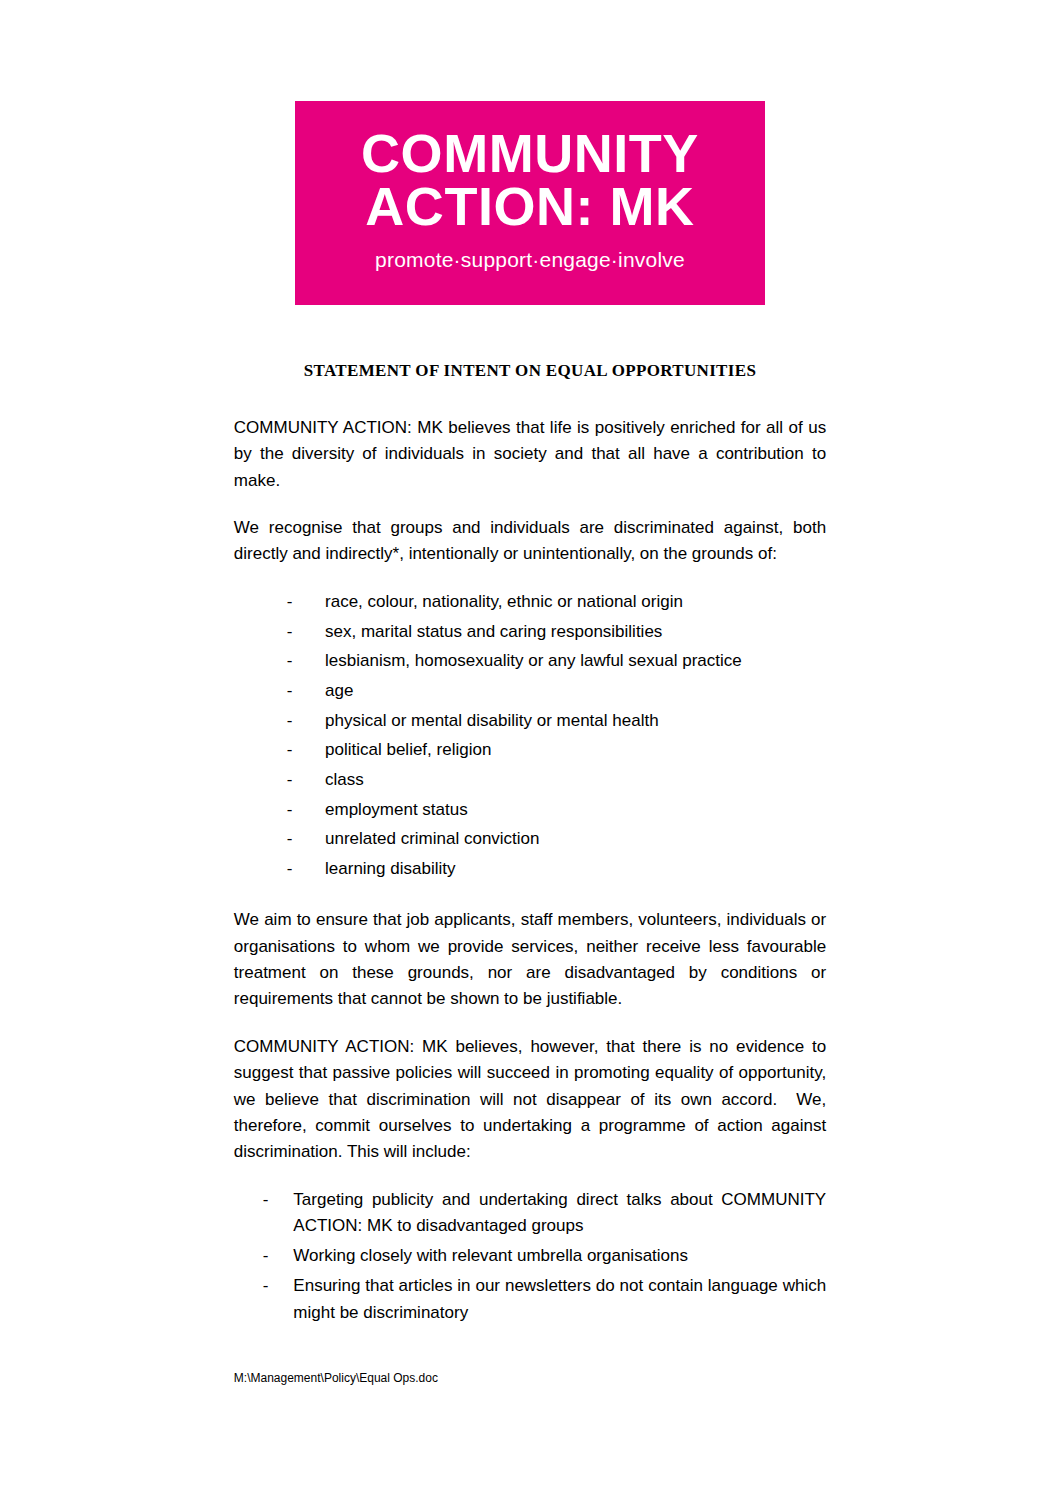COMMUNITY
ACTION: MK
promote·support·engage·involve
STATEMENT OF INTENT ON EQUAL OPPORTUNITIES
COMMUNITY ACTION: MK believes that life is positively enriched for all of us by the diversity of individuals in society and that all have a contribution to make.
We recognise that groups and individuals are discriminated against, both directly and indirectly*, intentionally or unintentionally, on the grounds of:
-race, colour, nationality, ethnic or national origin
-sex, marital status and caring responsibilities
-lesbianism, homosexuality or any lawful sexual practice
-age
-physical or mental disability or mental health
-political belief, religion
-class
-employment status
-unrelated criminal conviction
-learning disability
We aim to ensure that job applicants, staff members, volunteers, individuals or organisations to whom we provide services, neither receive less favourable treatment on these grounds, nor are disadvantaged by conditions or requirements that cannot be shown to be justifiable.
COMMUNITY ACTION: MK believes, however, that there is no evidence to suggest that passive policies will succeed in promoting equality of opportunity, we believe that discrimination will not disappear of its own accord. We, therefore, commit ourselves to undertaking a programme of action against discrimination. This will include:
-Targeting publicity and undertaking direct talks about COMMUNITY ACTION: MK to disadvantaged groups
-Working closely with relevant umbrella organisations
-Ensuring that articles in our newsletters do not contain language which might be discriminatory
M:\Management\Policy\Equal Ops.doc